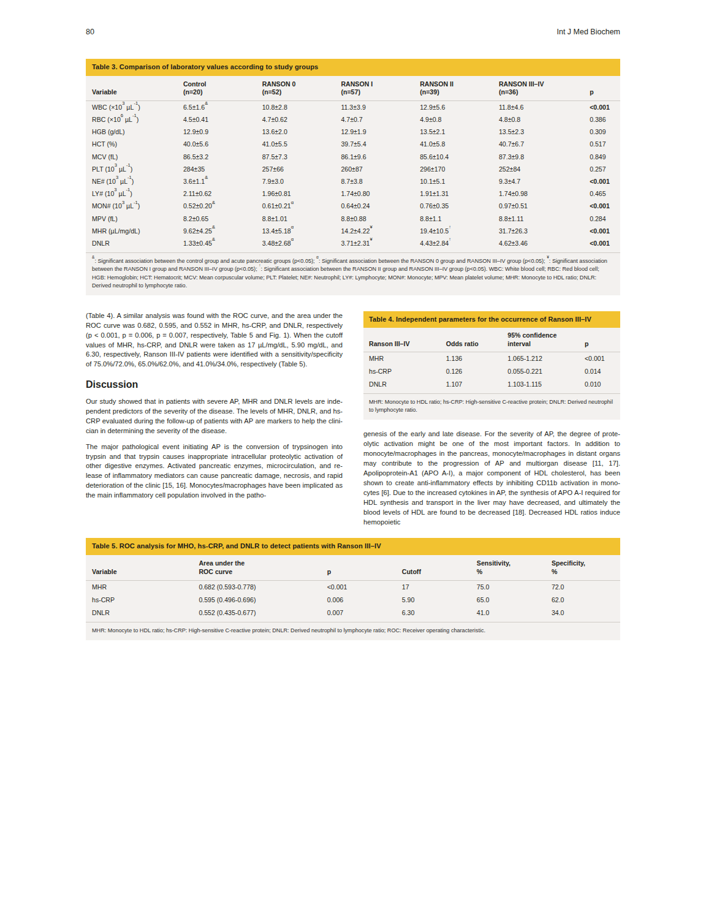80
Int J Med Biochem
Table 3. Comparison of laboratory values according to study groups
| Variable | Control (n=20) | RANSON 0 (n=52) | RANSON I (n=57) | RANSON II (n=39) | RANSON III–IV (n=36) | p |
| --- | --- | --- | --- | --- | --- | --- |
| WBC (×10 3 µL -1 ) | 6.5±1.6 & | 10.8±2.8 | 11.3±3.9 | 12.9±5.6 | 11.8±4.6 | <0.001 |
| RBC (×10 6 µL -1 ) | 4.5±0.41 | 4.7±0.62 | 4.7±0.7 | 4.9±0.8 | 4.8±0.8 | 0.386 |
| HGB (g/dL) | 12.9±0.9 | 13.6±2.0 | 12.9±1.9 | 13.5±2.1 | 13.5±2.3 | 0.309 |
| HCT (%) | 40.0±5.6 | 41.0±5.5 | 39.7±5.4 | 41.0±5.8 | 40.7±6.7 | 0.517 |
| MCV (fL) | 86.5±3.2 | 87.5±7.3 | 86.1±9.6 | 85.6±10.4 | 87.3±9.8 | 0.849 |
| PLT (10 3 µL -1 ) | 284±35 | 257±66 | 260±87 | 296±170 | 252±84 | 0.257 |
| NE# (10 3 µL -1 ) | 3.6±1.1 & | 7.9±3.0 | 8.7±3.8 | 10.1±5.1 | 9.3±4.7 | <0.001 |
| LY# (10 3 µL -1 ) | 2.11±0.62 | 1.96±0.81 | 1.74±0.80 | 1.91±1.31 | 1.74±0.98 | 0.465 |
| MON# (10 3 µL -1 ) | 0.52±0.20 & | 0.61±0.21 α | 0.64±0.24 | 0.76±0.35 | 0.97±0.51 | <0.001 |
| MPV (fL) | 8.2±0.65 | 8.8±1.01 | 8.8±0.88 | 8.8±1.1 | 8.8±1.11 | 0.284 |
| MHR (µL/mg/dL) | 9.62±4.25 & | 13.4±5.18 α | 14.2±4.22 ¥ | 19.4±10.5 ↑ | 31.7±26.3 | <0.001 |
| DNLR | 1.33±0.45 & | 3.48±2.68 α | 3.71±2.31 ¥ | 4.43±2.84 ↑ | 4.62±3.46 | <0.001 |
| & : Significant association between the control group and acute pancreatic groups (p<0.05); α : Significant association between the RANSON 0 group and RANSON III–IV group (p<0.05); ¥ : Significant association between the RANSON I group and RANSON III–IV group (p<0.05); ↑ : Significant association between the RANSON II group and RANSON III–IV group (p<0.05). WBC: White blood cell; RBC: Red blood cell; HGB: Hemoglobin; HCT: Hematocrit; MCV: Mean corpuscular volume; PLT: Platelet; NE#: Neutrophil; LY#: Lymphocyte; MON#: Monocyte; MPV: Mean platelet volume; MHR: Monocyte to HDL ratio; DNLR: Derived neutrophil to lymphocyte ratio. |
(Table 4). A similar analysis was found with the ROC curve, and the area under the ROC curve was 0.682, 0.595, and 0.552 in MHR, hs-CRP, and DNLR, respectively (p < 0.001, p = 0.006, p = 0.007, respectively, Table 5 and Fig. 1). When the cutoff values of MHR, hs-CRP, and DNLR were taken as 17 µL/mg/dL, 5.90 mg/dL, and 6.30, respectively, Ranson III-IV patients were identified with a sensitivity/specificity of 75.0%/72.0%, 65.0%/62.0%, and 41.0%/34.0%, respectively (Table 5).
Discussion
Our study showed that in patients with severe AP, MHR and DNLR levels are independent predictors of the severity of the disease. The levels of MHR, DNLR, and hs-CRP evaluated during the follow-up of patients with AP are markers to help the clinician in determining the severity of the disease.
The major pathological event initiating AP is the conversion of trypsinogen into trypsin and that trypsin causes inappropriate intracellular proteolytic activation of other digestive enzymes. Activated pancreatic enzymes, microcirculation, and release of inflammatory mediators can cause pancreatic damage, necrosis, and rapid deterioration of the clinic [15, 16]. Monocytes/macrophages have been implicated as the main inflammatory cell population involved in the patho-
Table 4. Independent parameters for the occurrence of Ranson III–IV
| Ranson III–IV | Odds ratio | 95% confidence interval | p |
| --- | --- | --- | --- |
| MHR | 1.136 | 1.065-1.212 | <0.001 |
| hs-CRP | 0.126 | 0.055-0.221 | 0.014 |
| DNLR | 1.107 | 1.103-1.115 | 0.010 |
| MHR: Monocyte to HDL ratio; hs-CRP: High-sensitive C-reactive protein; DNLR: Derived neutrophil to lymphocyte ratio. |
genesis of the early and late disease. For the severity of AP, the degree of proteolytic activation might be one of the most important factors. In addition to monocyte/macrophages in the pancreas, monocyte/macrophages in distant organs may contribute to the progression of AP and multiorgan disease [11, 17]. Apolipoprotein-A1 (APO A-I), a major component of HDL cholesterol, has been shown to create anti-inflammatory effects by inhibiting CD11b activation in monocytes [6]. Due to the increased cytokines in AP, the synthesis of APO A-I required for HDL synthesis and transport in the liver may have decreased, and ultimately the blood levels of HDL are found to be decreased [18]. Decreased HDL ratios induce hemopoietic
Table 5. ROC analysis for MHO, hs-CRP, and DNLR to detect patients with Ranson III–IV
| Variable | Area under the ROC curve | p | Cutoff | Sensitivity, % | Specificity, % |
| --- | --- | --- | --- | --- | --- |
| MHR | 0.682 (0.593-0.778) | <0.001 | 17 | 75.0 | 72.0 |
| hs-CRP | 0.595 (0.496-0.696) | 0.006 | 5.90 | 65.0 | 62.0 |
| DNLR | 0.552 (0.435-0.677) | 0.007 | 6.30 | 41.0 | 34.0 |
| MHR: Monocyte to HDL ratio; hs-CRP: High-sensitive C-reactive protein; DNLR: Derived neutrophil to lymphocyte ratio; ROC: Receiver operating characteristic. |